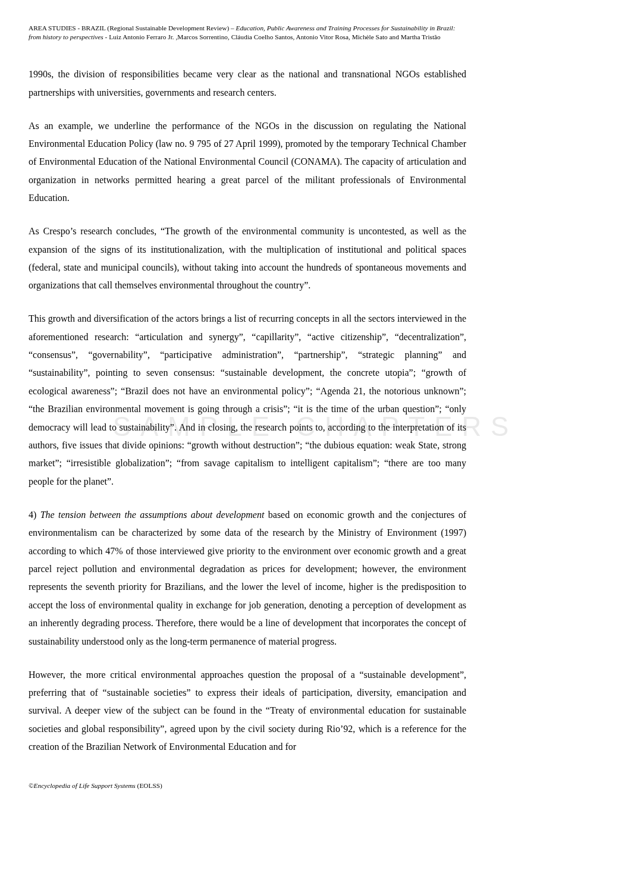SAMPLE CHAPTERS
AREA STUDIES - BRAZIL (Regional Sustainable Development Review) – Education, Public Awareness and Training Processes for Sustainability in Brazil: from history to perspectives - Luiz Antonio Ferraro Jr. ,Marcos Sorrentino, Cláudia Coelho Santos, Antonio Vitor Rosa, Michèle Sato and Martha Tristão
1990s, the division of responsibilities became very clear as the national and transnational NGOs established partnerships with universities, governments and research centers.
As an example, we underline the performance of the NGOs in the discussion on regulating the National Environmental Education Policy (law no. 9 795 of 27 April 1999), promoted by the temporary Technical Chamber of Environmental Education of the National Environmental Council (CONAMA). The capacity of articulation and organization in networks permitted hearing a great parcel of the militant professionals of Environmental Education.
As Crespo’s research concludes, “The growth of the environmental community is uncontested, as well as the expansion of the signs of its institutionalization, with the multiplication of institutional and political spaces (federal, state and municipal councils), without taking into account the hundreds of spontaneous movements and organizations that call themselves environmental throughout the country”.
This growth and diversification of the actors brings a list of recurring concepts in all the sectors interviewed in the aforementioned research: “articulation and synergy”, “capillarity”, “active citizenship”, “decentralization”, “consensus”, “governability”, “participative administration”, “partnership”, “strategic planning” and “sustainability”, pointing to seven consensus: “sustainable development, the concrete utopia”; “growth of ecological awareness”; “Brazil does not have an environmental policy”; “Agenda 21, the notorious unknown”; “the Brazilian environmental movement is going through a crisis”; “it is the time of the urban question”; “only democracy will lead to sustainability”. And in closing, the research points to, according to the interpretation of its authors, five issues that divide opinions: “growth without destruction”; “the dubious equation: weak State, strong market”; “irresistible globalization”; “from savage capitalism to intelligent capitalism”; “there are too many people for the planet”.
4) The tension between the assumptions about development based on economic growth and the conjectures of environmentalism can be characterized by some data of the research by the Ministry of Environment (1997) according to which 47% of those interviewed give priority to the environment over economic growth and a great parcel reject pollution and environmental degradation as prices for development; however, the environment represents the seventh priority for Brazilians, and the lower the level of income, higher is the predisposition to accept the loss of environmental quality in exchange for job generation, denoting a perception of development as an inherently degrading process. Therefore, there would be a line of development that incorporates the concept of sustainability understood only as the long-term permanence of material progress.
However, the more critical environmental approaches question the proposal of a “sustainable development”, preferring that of “sustainable societies” to express their ideals of participation, diversity, emancipation and survival. A deeper view of the subject can be found in the “Treaty of environmental education for sustainable societies and global responsibility”, agreed upon by the civil society during Rio’92, which is a reference for the creation of the Brazilian Network of Environmental Education and for
©Encyclopedia of Life Support Systems (EOLSS)